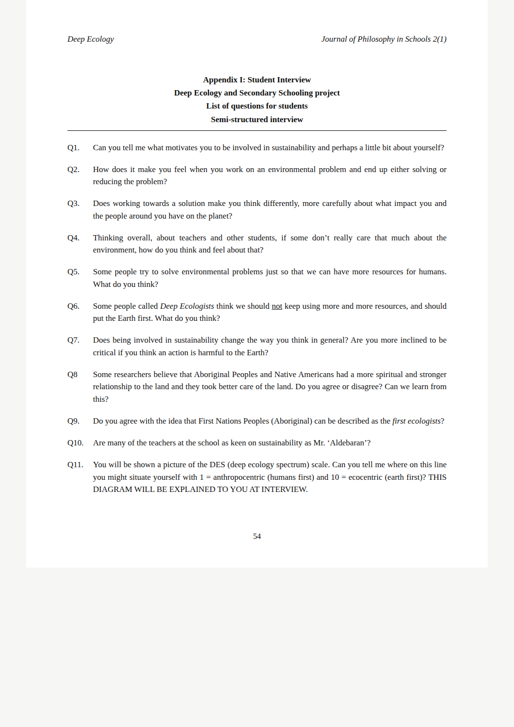Deep Ecology Journal of Philosophy in Schools 2(1)
Appendix I: Student Interview
Deep Ecology and Secondary Schooling project
List of questions for students
Semi-structured interview
Q1. Can you tell me what motivates you to be involved in sustainability and perhaps a little bit about yourself?
Q2. How does it make you feel when you work on an environmental problem and end up either solving or reducing the problem?
Q3. Does working towards a solution make you think differently, more carefully about what impact you and the people around you have on the planet?
Q4. Thinking overall, about teachers and other students, if some don’t really care that much about the environment, how do you think and feel about that?
Q5. Some people try to solve environmental problems just so that we can have more resources for humans. What do you think?
Q6. Some people called Deep Ecologists think we should not keep using more and more resources, and should put the Earth first. What do you think?
Q7. Does being involved in sustainability change the way you think in general? Are you more inclined to be critical if you think an action is harmful to the Earth?
Q8 Some researchers believe that Aboriginal Peoples and Native Americans had a more spiritual and stronger relationship to the land and they took better care of the land. Do you agree or disagree? Can we learn from this?
Q9. Do you agree with the idea that First Nations Peoples (Aboriginal) can be described as the first ecologists?
Q10. Are many of the teachers at the school as keen on sustainability as Mr. ‘Aldebaran’?
Q11. You will be shown a picture of the DES (deep ecology spectrum) scale. Can you tell me where on this line you might situate yourself with 1 = anthropocentric (humans first) and 10 = ecocentric (earth first)? THIS DIAGRAM WILL BE EXPLAINED TO YOU AT INTERVIEW.
54